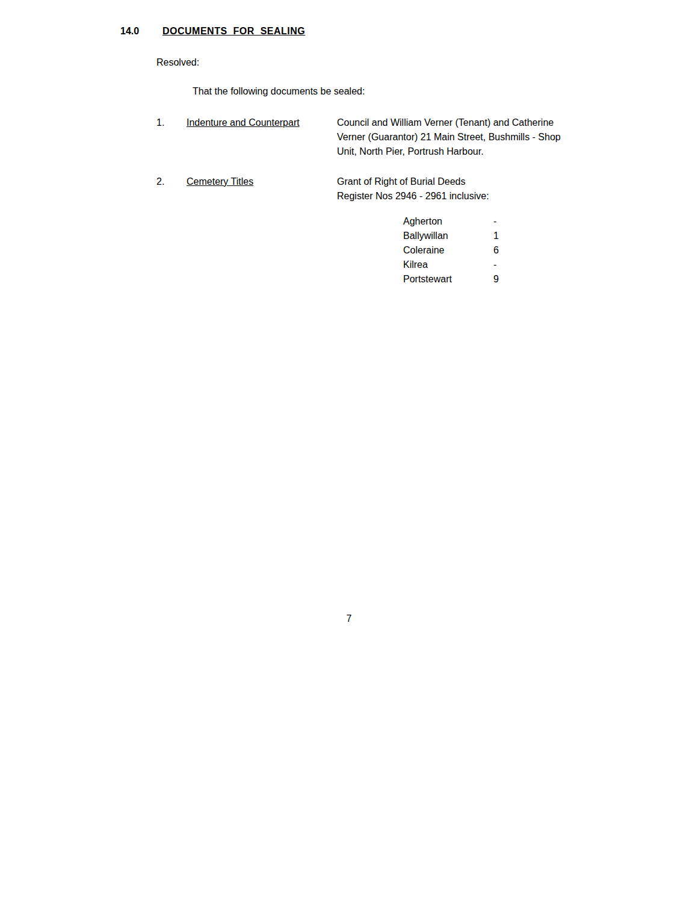14.0 DOCUMENTS FOR SEALING
Resolved:
That the following documents be sealed:
1.
Indenture and Counterpart
Council and William Verner (Tenant) and Catherine Verner (Guarantor) 21 Main Street, Bushmills - Shop Unit, North Pier, Portrush Harbour.
2.
Cemetery Titles
Grant of Right of Burial Deeds
Register Nos 2946 - 2961 inclusive:
Agherton -
Ballywillan 1
Coleraine 6
Kilrea -
Portstewart 9
7